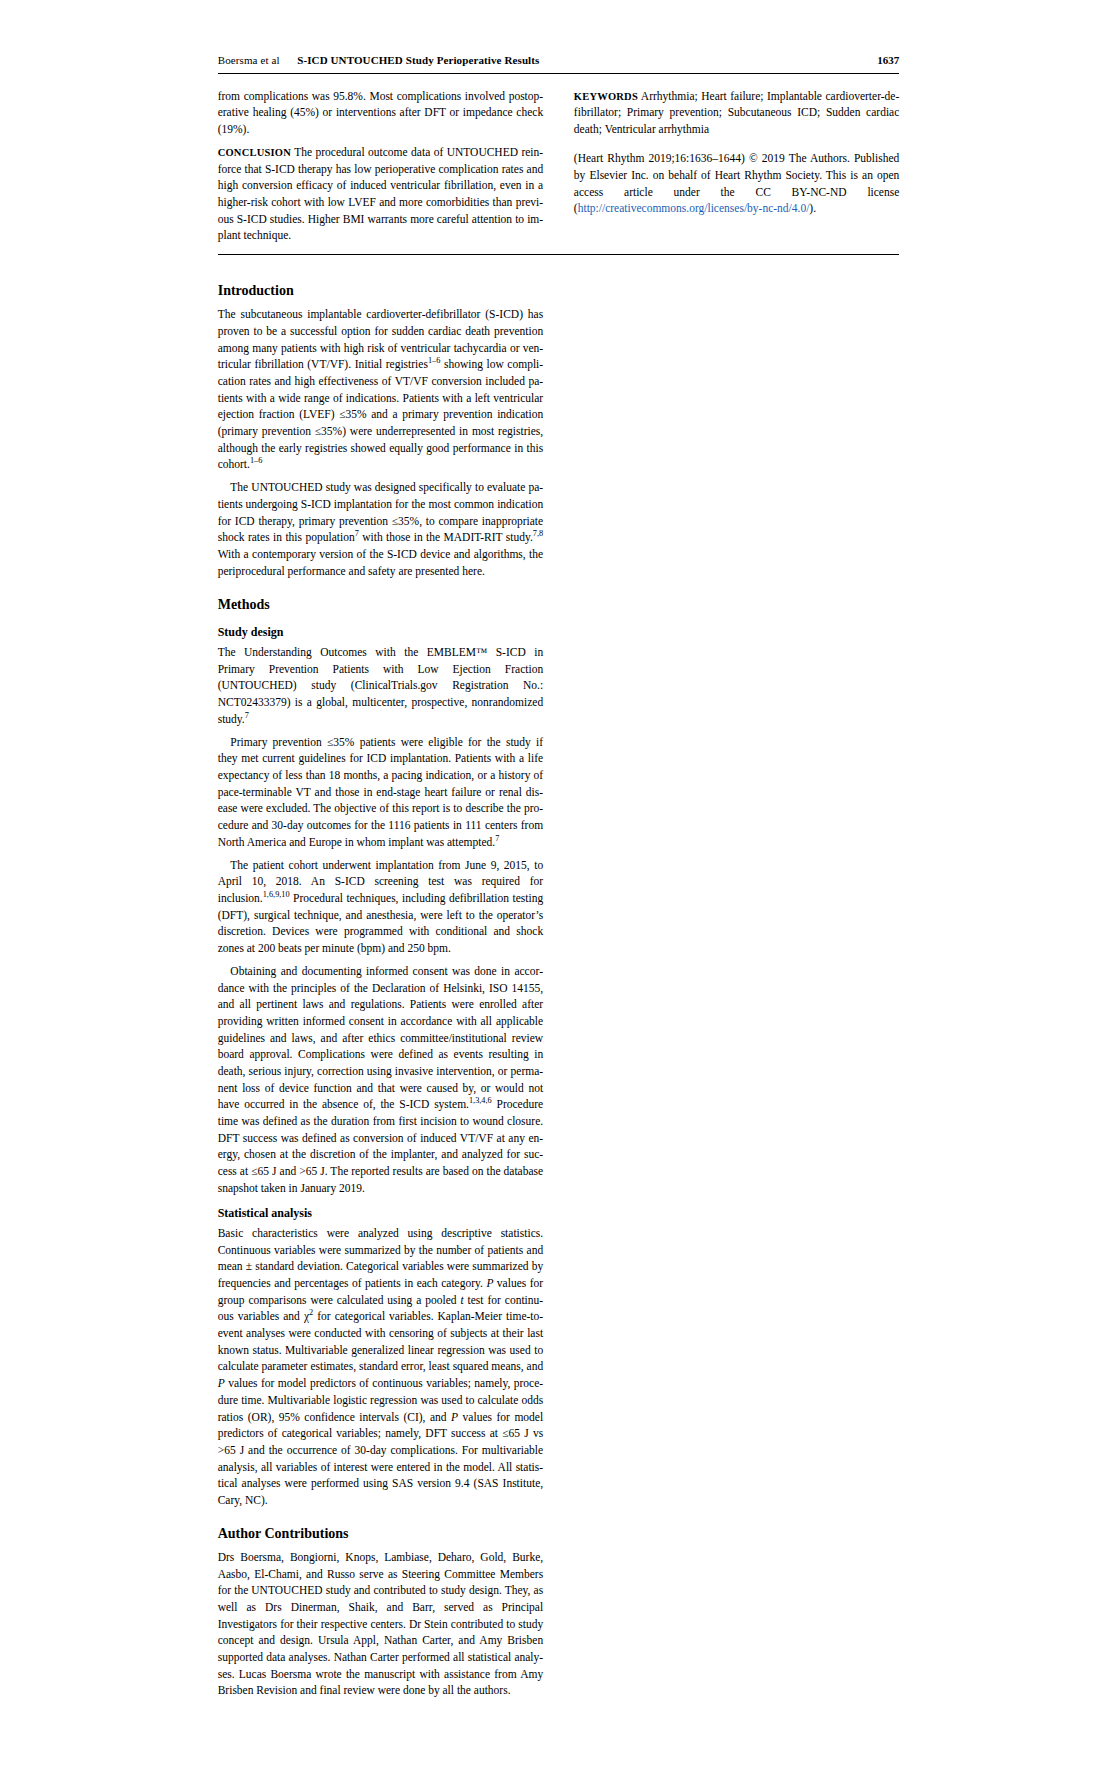Boersma et al S-ICD UNTOUCHED Study Perioperative Results
1637
from complications was 95.8%. Most complications involved postoperative healing (45%) or interventions after DFT or impedance check (19%).
CONCLUSION The procedural outcome data of UNTOUCHED reinforce that S-ICD therapy has low perioperative complication rates and high conversion efficacy of induced ventricular fibrillation, even in a higher-risk cohort with low LVEF and more comorbidities than previous S-ICD studies. Higher BMI warrants more careful attention to implant technique.
KEYWORDS Arrhythmia; Heart failure; Implantable cardioverter-defibrillator; Primary prevention; Subcutaneous ICD; Sudden cardiac death; Ventricular arrhythmia
(Heart Rhythm 2019;16:1636–1644) © 2019 The Authors. Published by Elsevier Inc. on behalf of Heart Rhythm Society. This is an open access article under the CC BY-NC-ND license (http://creativecommons.org/licenses/by-nc-nd/4.0/).
Introduction
The subcutaneous implantable cardioverter-defibrillator (S-ICD) has proven to be a successful option for sudden cardiac death prevention among many patients with high risk of ventricular tachycardia or ventricular fibrillation (VT/VF). Initial registries1–6 showing low complication rates and high effectiveness of VT/VF conversion included patients with a wide range of indications. Patients with a left ventricular ejection fraction (LVEF) ≤35% and a primary prevention indication (primary prevention ≤35%) were underrepresented in most registries, although the early registries showed equally good performance in this cohort.1–6
The UNTOUCHED study was designed specifically to evaluate patients undergoing S-ICD implantation for the most common indication for ICD therapy, primary prevention ≤35%, to compare inappropriate shock rates in this population7 with those in the MADIT-RIT study.7,8 With a contemporary version of the S-ICD device and algorithms, the periprocedural performance and safety are presented here.
Methods
Study design
The Understanding Outcomes with the EMBLEM™ S-ICD in Primary Prevention Patients with Low Ejection Fraction (UNTOUCHED) study (ClinicalTrials.gov Registration No.: NCT02433379) is a global, multicenter, prospective, nonrandomized study.7
Primary prevention ≤35% patients were eligible for the study if they met current guidelines for ICD implantation. Patients with a life expectancy of less than 18 months, a pacing indication, or a history of pace-terminable VT and those in end-stage heart failure or renal disease were excluded. The objective of this report is to describe the procedure and 30-day outcomes for the 1116 patients in 111 centers from North America and Europe in whom implant was attempted.7
The patient cohort underwent implantation from June 9, 2015, to April 10, 2018. An S-ICD screening test was required for inclusion.1,6,9,10 Procedural techniques, including defibrillation testing (DFT), surgical technique, and anesthesia, were left to the operator’s discretion. Devices were programmed with conditional and shock zones at 200 beats per minute (bpm) and 250 bpm.
Obtaining and documenting informed consent was done in accordance with the principles of the Declaration of Helsinki, ISO 14155, and all pertinent laws and regulations. Patients were enrolled after providing written informed consent in accordance with all applicable guidelines and laws, and after ethics committee/institutional review board approval. Complications were defined as events resulting in death, serious injury, correction using invasive intervention, or permanent loss of device function and that were caused by, or would not have occurred in the absence of, the S-ICD system.1,3,4,6 Procedure time was defined as the duration from first incision to wound closure. DFT success was defined as conversion of induced VT/VF at any energy, chosen at the discretion of the implanter, and analyzed for success at ≤65 J and >65 J. The reported results are based on the database snapshot taken in January 2019.
Statistical analysis
Basic characteristics were analyzed using descriptive statistics. Continuous variables were summarized by the number of patients and mean ± standard deviation. Categorical variables were summarized by frequencies and percentages of patients in each category. P values for group comparisons were calculated using a pooled t test for continuous variables and χ2 for categorical variables. Kaplan-Meier time-to-event analyses were conducted with censoring of subjects at their last known status. Multivariable generalized linear regression was used to calculate parameter estimates, standard error, least squared means, and P values for model predictors of continuous variables; namely, procedure time. Multivariable logistic regression was used to calculate odds ratios (OR), 95% confidence intervals (CI), and P values for model predictors of categorical variables; namely, DFT success at ≤65 J vs >65 J and the occurrence of 30-day complications. For multivariable analysis, all variables of interest were entered in the model. All statistical analyses were performed using SAS version 9.4 (SAS Institute, Cary, NC).
Author Contributions
Drs Boersma, Bongiorni, Knops, Lambiase, Deharo, Gold, Burke, Aasbo, El-Chami, and Russo serve as Steering Committee Members for the UNTOUCHED study and contributed to study design. They, as well as Drs Dinerman, Shaik, and Barr, served as Principal Investigators for their respective centers. Dr Stein contributed to study concept and design. Ursula Appl, Nathan Carter, and Amy Brisben supported data analyses. Nathan Carter performed all statistical analyses. Lucas Boersma wrote the manuscript with assistance from Amy Brisben Revision and final review were done by all the authors.